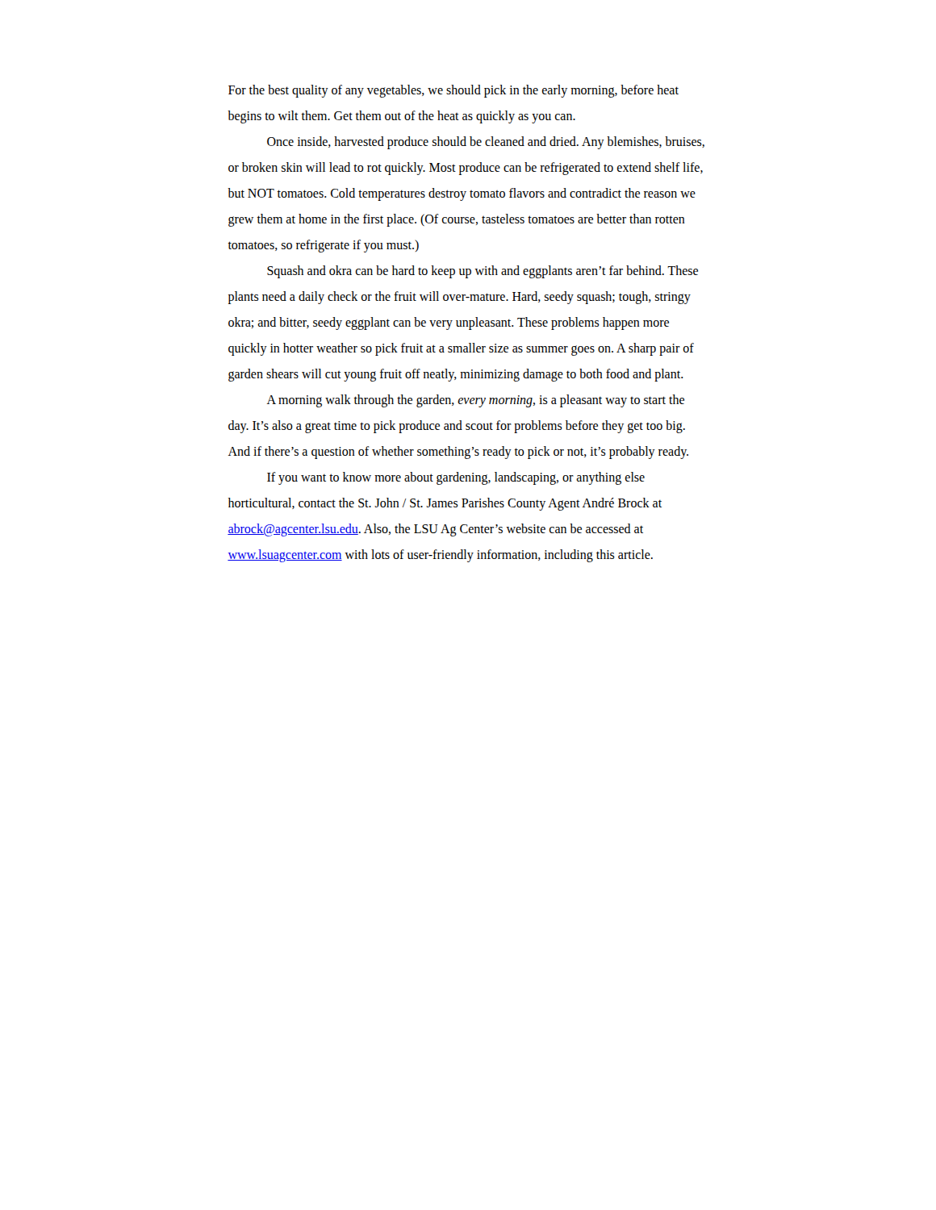For the best quality of any vegetables, we should pick in the early morning, before heat begins to wilt them. Get them out of the heat as quickly as you can.
Once inside, harvested produce should be cleaned and dried. Any blemishes, bruises, or broken skin will lead to rot quickly. Most produce can be refrigerated to extend shelf life, but NOT tomatoes. Cold temperatures destroy tomato flavors and contradict the reason we grew them at home in the first place. (Of course, tasteless tomatoes are better than rotten tomatoes, so refrigerate if you must.)
Squash and okra can be hard to keep up with and eggplants aren’t far behind. These plants need a daily check or the fruit will over-mature. Hard, seedy squash; tough, stringy okra; and bitter, seedy eggplant can be very unpleasant. These problems happen more quickly in hotter weather so pick fruit at a smaller size as summer goes on. A sharp pair of garden shears will cut young fruit off neatly, minimizing damage to both food and plant.
A morning walk through the garden, every morning, is a pleasant way to start the day. It’s also a great time to pick produce and scout for problems before they get too big. And if there’s a question of whether something’s ready to pick or not, it’s probably ready.
If you want to know more about gardening, landscaping, or anything else horticultural, contact the St. John / St. James Parishes County Agent André Brock at abrock@agcenter.lsu.edu. Also, the LSU Ag Center’s website can be accessed at www.lsuagcenter.com with lots of user-friendly information, including this article.